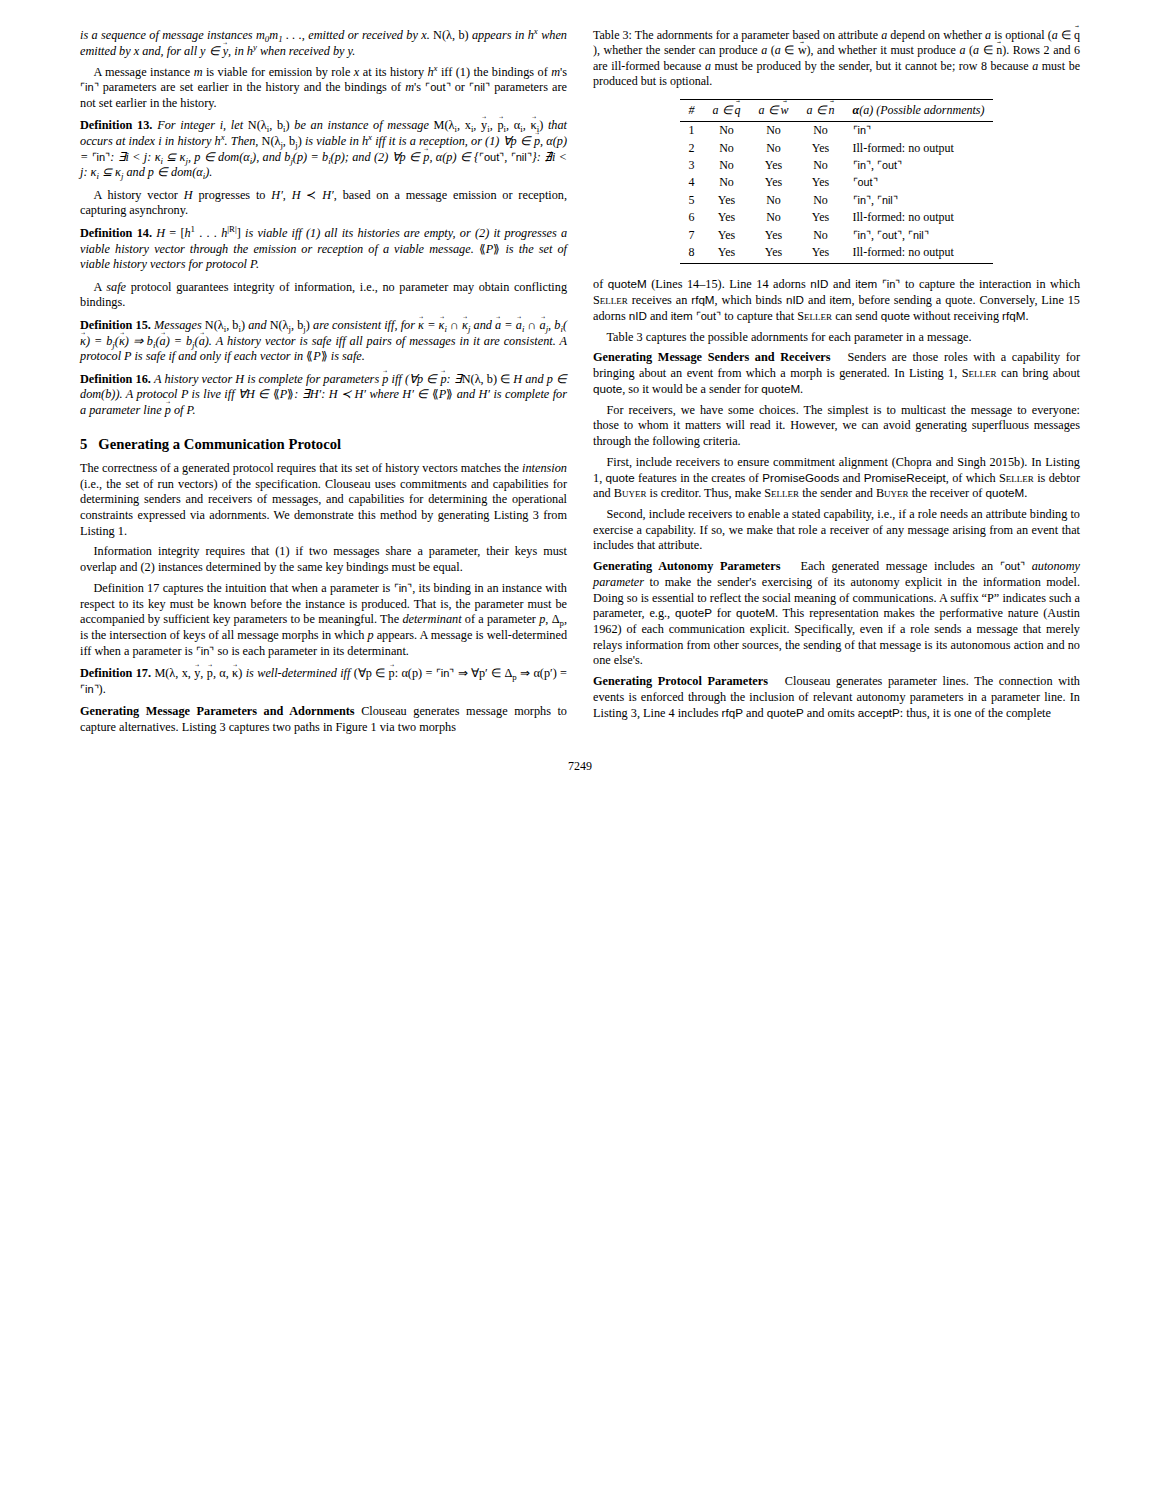is a sequence of message instances m0m1 . . ., emitted or received by x. N(λ, b) appears in hx when emitted by x and, for all y ∈ y, in hy when received by y.
A message instance m is viable for emission by role x at its history hx iff (1) the bindings of m's ⌜in⌝ parameters are set earlier in the history and the bindings of m's ⌜out⌝ or ⌜nil⌝ parameters are not set earlier in the history.
Definition 13. For integer i, let N(λi, bi) be an instance of message M(λi, xi, yi, pi, αi, κi) that occurs at index i in history hx. Then, N(λj, bj) is viable in hx iff it is a reception, or (1) ∀p ∈ p, α(p) = ⌜in⌝: ∃i < j: κi ⊆ κj, p ∈ dom(αi), and bj(p) = bi(p); and (2) ∀p ∈ p, α(p) ∈ {⌜out⌝, ⌜nil⌝}: ∄i < j: κi ⊆ κj and p ∈ dom(αi).
A history vector H progresses to H′, H ≺ H′, based on a message emission or reception, capturing asynchrony.
Definition 14. H = [h1 . . . h|R|] is viable iff (1) all its histories are empty, or (2) it progresses a viable history vector through the emission or reception of a viable message. ⟪P⟫ is the set of viable history vectors for protocol P.
A safe protocol guarantees integrity of information, i.e., no parameter may obtain conflicting bindings.
Definition 15. Messages N(λi, bi) and N(λj, bj) are consistent iff, for κ = κi ∩ κj and a = ai ∩ aj, bi(κ) = bj(κ) ⇒ bi(a) = bj(a). A history vector is safe iff all pairs of messages in it are consistent. A protocol P is safe if and only if each vector in ⟪P⟫ is safe.
Definition 16. A history vector H is complete for parameters p iff (∀p ∈ p: ∃N(λ, b) ∈ H and p ∈ dom(b)). A protocol P is live iff ∀H ∈ ⟪P⟫: ∃H′: H ≺ H′ where H′ ∈ ⟪P⟫ and H′ is complete for a parameter line p of P.
5 Generating a Communication Protocol
The correctness of a generated protocol requires that its set of history vectors matches the intension (i.e., the set of run vectors) of the specification. Clouseau uses commitments and capabilities for determining senders and receivers of messages, and capabilities for determining the operational constraints expressed via adornments. We demonstrate this method by generating Listing 3 from Listing 1.
Information integrity requires that (1) if two messages share a parameter, their keys must overlap and (2) instances determined by the same key bindings must be equal.
Definition 17 captures the intuition that when a parameter is ⌜in⌝, its binding in an instance with respect to its key must be known before the instance is produced. That is, the parameter must be accompanied by sufficient key parameters to be meaningful. The determinant of a parameter p, Δp, is the intersection of keys of all message morphs in which p appears. A message is well-determined iff when a parameter is ⌜in⌝ so is each parameter in its determinant.
Definition 17. M(λ, x, y, p, α, κ) is well-determined iff (∀p ∈ p: α(p) = ⌜in⌝ ⇒ ∀p′ ∈ Δp ⇒ α(p′) = ⌜in⌝).
Generating Message Parameters and Adornments Clouseau generates message morphs to capture alternatives. Listing 3 captures two paths in Figure 1 via two morphs
Table 3: The adornments for a parameter based on attribute a depend on whether a is optional (a ∈ q), whether the sender can produce a (a ∈ w), and whether it must produce a (a ∈ n). Rows 2 and 6 are ill-formed because a must be produced by the sender, but it cannot be; row 8 because a must be produced but is optional.
| # | a ∈ q | a ∈ w | a ∈ n | α ( a ) (Possible adornments) |
| --- | --- | --- | --- | --- |
| 1 | No | No | No | ⌜in⌝ |
| 2 | No | No | Yes | Ill-formed: no output |
| 3 | No | Yes | No | ⌜in⌝ , ⌜out⌝ |
| 4 | No | Yes | Yes | ⌜out⌝ |
| 5 | Yes | No | No | ⌜in⌝ , ⌜nil⌝ |
| 6 | Yes | No | Yes | Ill-formed: no output |
| 7 | Yes | Yes | No | ⌜in⌝ , ⌜out⌝ , ⌜nil⌝ |
| 8 | Yes | Yes | Yes | Ill-formed: no output |
of quoteM (Lines 14–15). Line 14 adorns nID and item ⌜in⌝ to capture the interaction in which Seller receives an rfqM, which binds nID and item, before sending a quote. Conversely, Line 15 adorns nID and item ⌜out⌝ to capture that Seller can send quote without receiving rfqM.
Table 3 captures the possible adornments for each parameter in a message.
Generating Message Senders and Receivers Senders are those roles with a capability for bringing about an event from which a morph is generated. In Listing 1, Seller can bring about quote, so it would be a sender for quoteM.
For receivers, we have some choices. The simplest is to multicast the message to everyone: those to whom it matters will read it. However, we can avoid generating superfluous messages through the following criteria.
First, include receivers to ensure commitment alignment (Chopra and Singh 2015b). In Listing 1, quote features in the creates of PromiseGoods and PromiseReceipt, of which Seller is debtor and Buyer is creditor. Thus, make Seller the sender and Buyer the receiver of quoteM.
Second, include receivers to enable a stated capability, i.e., if a role needs an attribute binding to exercise a capability. If so, we make that role a receiver of any message arising from an event that includes that attribute.
Generating Autonomy Parameters Each generated message includes an ⌜out⌝ autonomy parameter to make the sender's exercising of its autonomy explicit in the information model. Doing so is essential to reflect the social meaning of communications. A suffix “P” indicates such a parameter, e.g., quoteP for quoteM. This representation makes the performative nature (Austin 1962) of each communication explicit. Specifically, even if a role sends a message that merely relays information from other sources, the sending of that message is its autonomous action and no one else's.
Generating Protocol Parameters Clouseau generates parameter lines. The connection with events is enforced through the inclusion of relevant autonomy parameters in a parameter line. In Listing 3, Line 4 includes rfqP and quoteP and omits acceptP: thus, it is one of the complete
7249